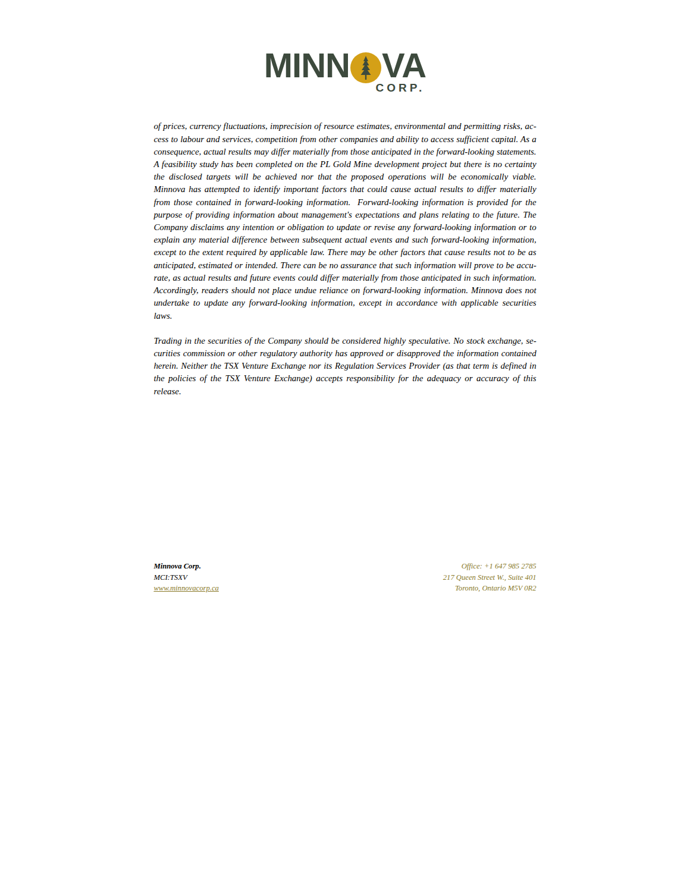MINN VA
CORP.
of prices, currency fluctuations, imprecision of resource estimates, environmental and permitting risks, access to labour and services, competition from other companies and ability to access sufficient capital. As a consequence, actual results may differ materially from those anticipated in the forward-looking statements. A feasibility study has been completed on the PL Gold Mine development project but there is no certainty the disclosed targets will be achieved nor that the proposed operations will be economically viable. Minnova has attempted to identify important factors that could cause actual results to differ materially from those contained in forward-looking information. Forward-looking information is provided for the purpose of providing information about management's expectations and plans relating to the future. The Company disclaims any intention or obligation to update or revise any forward-looking information or to explain any material difference between subsequent actual events and such forward-looking information, except to the extent required by applicable law. There may be other factors that cause results not to be as anticipated, estimated or intended. There can be no assurance that such information will prove to be accurate, as actual results and future events could differ materially from those anticipated in such information. Accordingly, readers should not place undue reliance on forward-looking information. Minnova does not undertake to update any forward-looking information, except in accordance with applicable securities laws.
Trading in the securities of the Company should be considered highly speculative. No stock exchange, securities commission or other regulatory authority has approved or disapproved the information contained herein. Neither the TSX Venture Exchange nor its Regulation Services Provider (as that term is defined in the policies of the TSX Venture Exchange) accepts responsibility for the adequacy or accuracy of this release.
Minnova Corp.
MCI:TSXV
www.minnovacorp.ca
Office: +1 647 985 2785
217 Queen Street W., Suite 401
Toronto, Ontario M5V 0R2